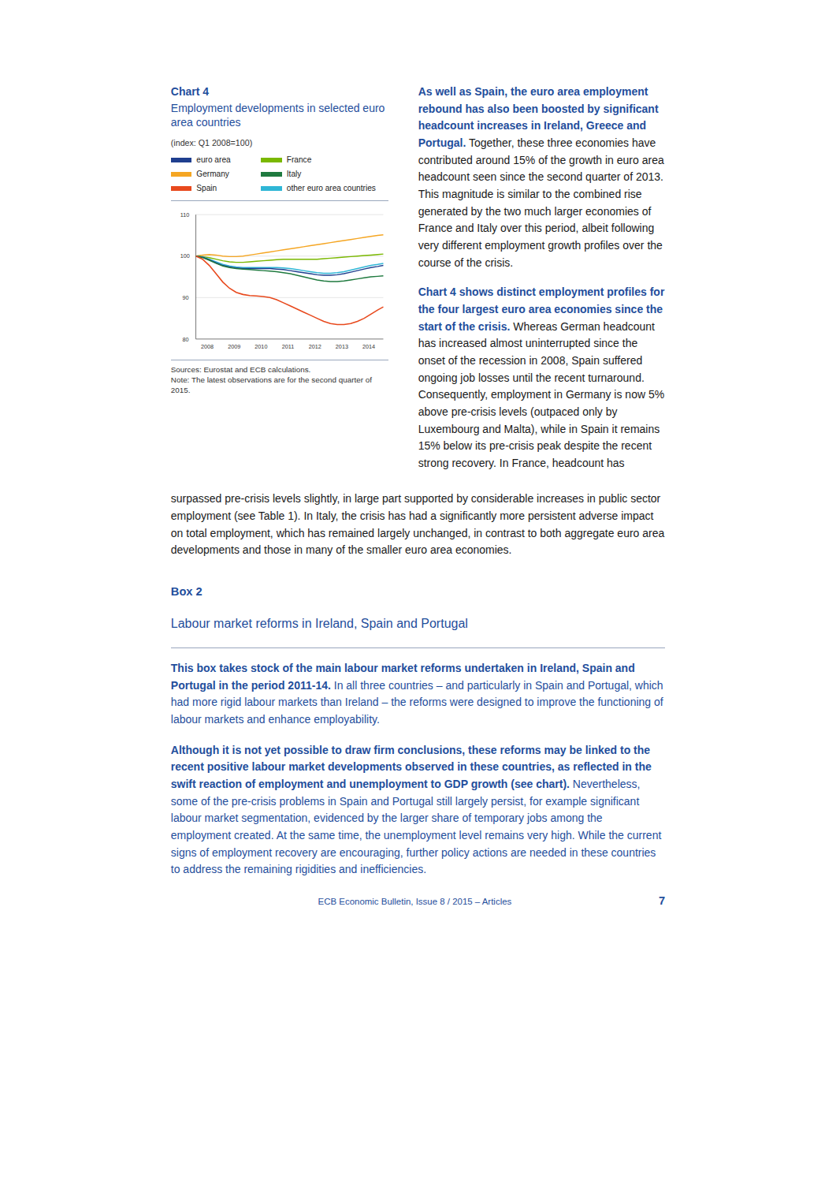Chart 4
Employment developments in selected euro area countries
(index: Q1 2008=100)
euro area
France
Germany
Italy
Spain
other euro area countries
110 100 90 80 2008 2009 2010 2011 2012 2013 2014
Sources: Eurostat and ECB calculations.
Note: The latest observations are for the second quarter of 2015.
As well as Spain, the euro area employment rebound has also been boosted by significant headcount increases in Ireland, Greece and Portugal. Together, these three economies have contributed around 15% of the growth in euro area headcount seen since the second quarter of 2013. This magnitude is similar to the combined rise generated by the two much larger economies of France and Italy over this period, albeit following very different employment growth profiles over the course of the crisis.
Chart 4 shows distinct employment profiles for the four largest euro area economies since the start of the crisis. Whereas German headcount has increased almost uninterrupted since the onset of the recession in 2008, Spain suffered ongoing job losses until the recent turnaround. Consequently, employment in Germany is now 5% above pre-crisis levels (outpaced only by Luxembourg and Malta), while in Spain it remains 15% below its pre-crisis peak despite the recent strong recovery. In France, headcount has
surpassed pre-crisis levels slightly, in large part supported by considerable increases in public sector employment (see Table 1). In Italy, the crisis has had a significantly more persistent adverse impact on total employment, which has remained largely unchanged, in contrast to both aggregate euro area developments and those in many of the smaller euro area economies.
Box 2
Labour market reforms in Ireland, Spain and Portugal
This box takes stock of the main labour market reforms undertaken in Ireland, Spain and Portugal in the period 2011-14. In all three countries – and particularly in Spain and Portugal, which had more rigid labour markets than Ireland – the reforms were designed to improve the functioning of labour markets and enhance employability.
Although it is not yet possible to draw firm conclusions, these reforms may be linked to the recent positive labour market developments observed in these countries, as reflected in the swift reaction of employment and unemployment to GDP growth (see chart). Nevertheless, some of the pre-crisis problems in Spain and Portugal still largely persist, for example significant labour market segmentation, evidenced by the larger share of temporary jobs among the employment created. At the same time, the unemployment level remains very high. While the current signs of employment recovery are encouraging, further policy actions are needed in these countries to address the remaining rigidities and inefficiencies.
ECB Economic Bulletin, Issue 8 / 2015 – Articles
7